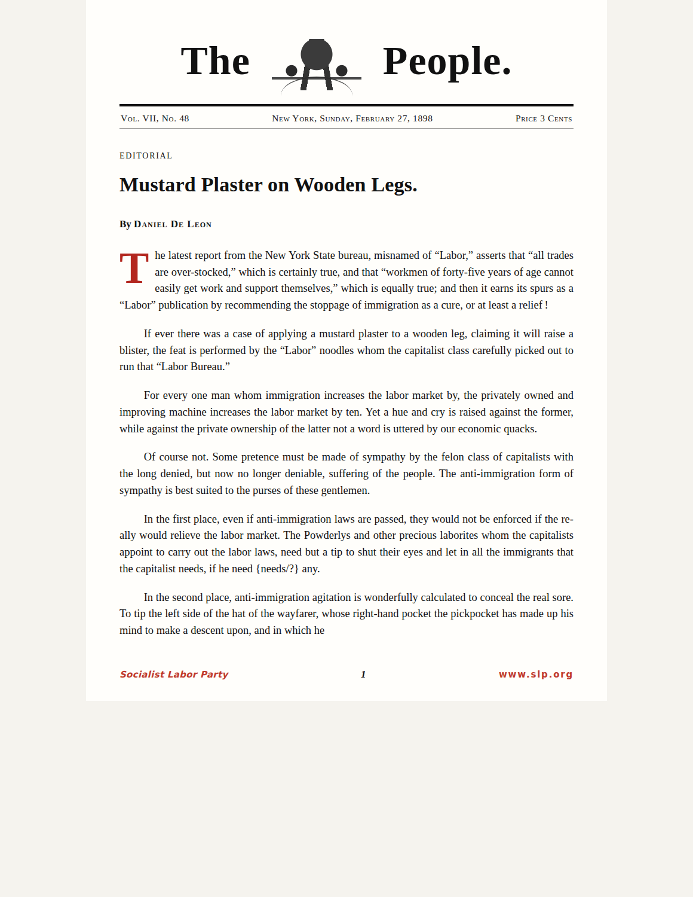The People.
Vol. VII, No. 48 New York, Sunday, February 27, 1898 Price 3 Cents
Editorial
Mustard Plaster on Wooden Legs.
By Daniel De Leon
The latest report from the New York State bureau, misnamed of “Labor,” asserts that “all trades are over-stocked,” which is certainly true, and that “workmen of forty-five years of age cannot easily get work and support themselves,” which is equally true; and then it earns its spurs as a “Labor” publication by recommending the stoppage of immigration as a cure, or at least a relief !
If ever there was a case of applying a mustard plaster to a wooden leg, claiming it will raise a blister, the feat is performed by the “Labor” noodles whom the capitalist class carefully picked out to run that “Labor Bureau.”
For every one man whom immigration increases the labor market by, the privately owned and improving machine increases the labor market by ten. Yet a hue and cry is raised against the former, while against the private ownership of the latter not a word is uttered by our economic quacks.
Of course not. Some pretence must be made of sympathy by the felon class of capitalists with the long denied, but now no longer deniable, suffering of the people. The anti-immigration form of sympathy is best suited to the purses of these gentlemen.
In the first place, even if anti-immigration laws are passed, they would not be enforced if the really would relieve the labor market. The Powderlys and other precious laborites whom the capitalists appoint to carry out the labor laws, need but a tip to shut their eyes and let in all the immigrants that the capitalist needs, if he need {needs/?} any.
In the second place, anti-immigration agitation is wonderfully calculated to conceal the real sore. To tip the left side of the hat of the wayfarer, whose right-hand pocket the pickpocket has made up his mind to make a descent upon, and in which he
Socialist Labor Party 1 www.slp.org